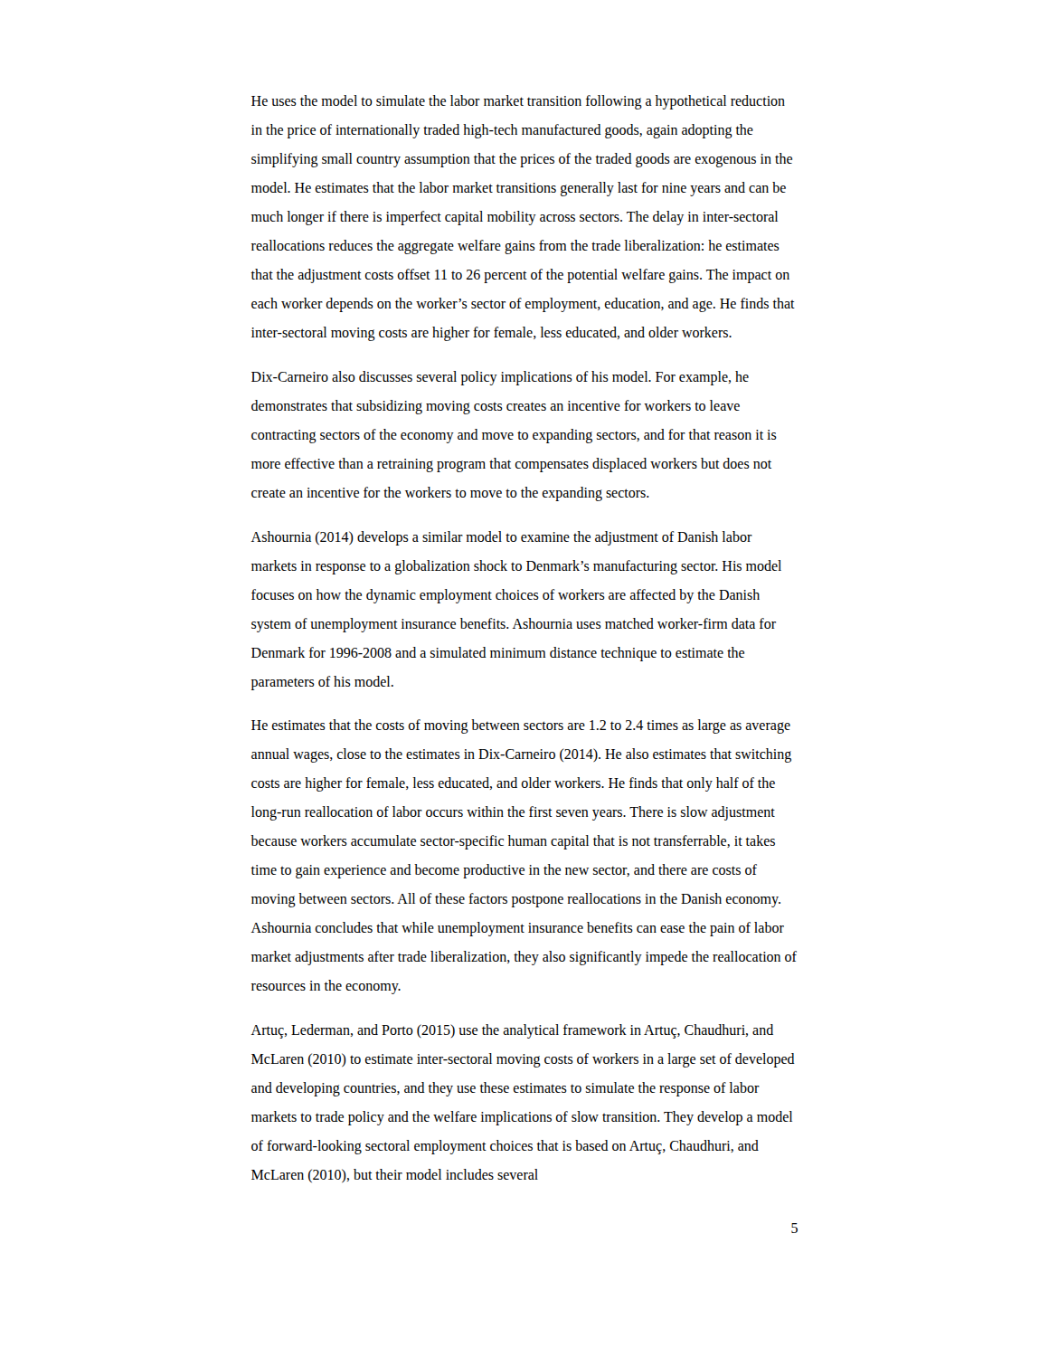He uses the model to simulate the labor market transition following a hypothetical reduction in the price of internationally traded high-tech manufactured goods, again adopting the simplifying small country assumption that the prices of the traded goods are exogenous in the model. He estimates that the labor market transitions generally last for nine years and can be much longer if there is imperfect capital mobility across sectors. The delay in inter-sectoral reallocations reduces the aggregate welfare gains from the trade liberalization: he estimates that the adjustment costs offset 11 to 26 percent of the potential welfare gains. The impact on each worker depends on the worker’s sector of employment, education, and age. He finds that inter-sectoral moving costs are higher for female, less educated, and older workers.
Dix-Carneiro also discusses several policy implications of his model. For example, he demonstrates that subsidizing moving costs creates an incentive for workers to leave contracting sectors of the economy and move to expanding sectors, and for that reason it is more effective than a retraining program that compensates displaced workers but does not create an incentive for the workers to move to the expanding sectors.
Ashournia (2014) develops a similar model to examine the adjustment of Danish labor markets in response to a globalization shock to Denmark’s manufacturing sector. His model focuses on how the dynamic employment choices of workers are affected by the Danish system of unemployment insurance benefits. Ashournia uses matched worker-firm data for Denmark for 1996-2008 and a simulated minimum distance technique to estimate the parameters of his model.
He estimates that the costs of moving between sectors are 1.2 to 2.4 times as large as average annual wages, close to the estimates in Dix-Carneiro (2014). He also estimates that switching costs are higher for female, less educated, and older workers. He finds that only half of the long-run reallocation of labor occurs within the first seven years. There is slow adjustment because workers accumulate sector-specific human capital that is not transferrable, it takes time to gain experience and become productive in the new sector, and there are costs of moving between sectors. All of these factors postpone reallocations in the Danish economy. Ashournia concludes that while unemployment insurance benefits can ease the pain of labor market adjustments after trade liberalization, they also significantly impede the reallocation of resources in the economy.
Artuç, Lederman, and Porto (2015) use the analytical framework in Artuç, Chaudhuri, and McLaren (2010) to estimate inter-sectoral moving costs of workers in a large set of developed and developing countries, and they use these estimates to simulate the response of labor markets to trade policy and the welfare implications of slow transition. They develop a model of forward-looking sectoral employment choices that is based on Artuç, Chaudhuri, and McLaren (2010), but their model includes several
5